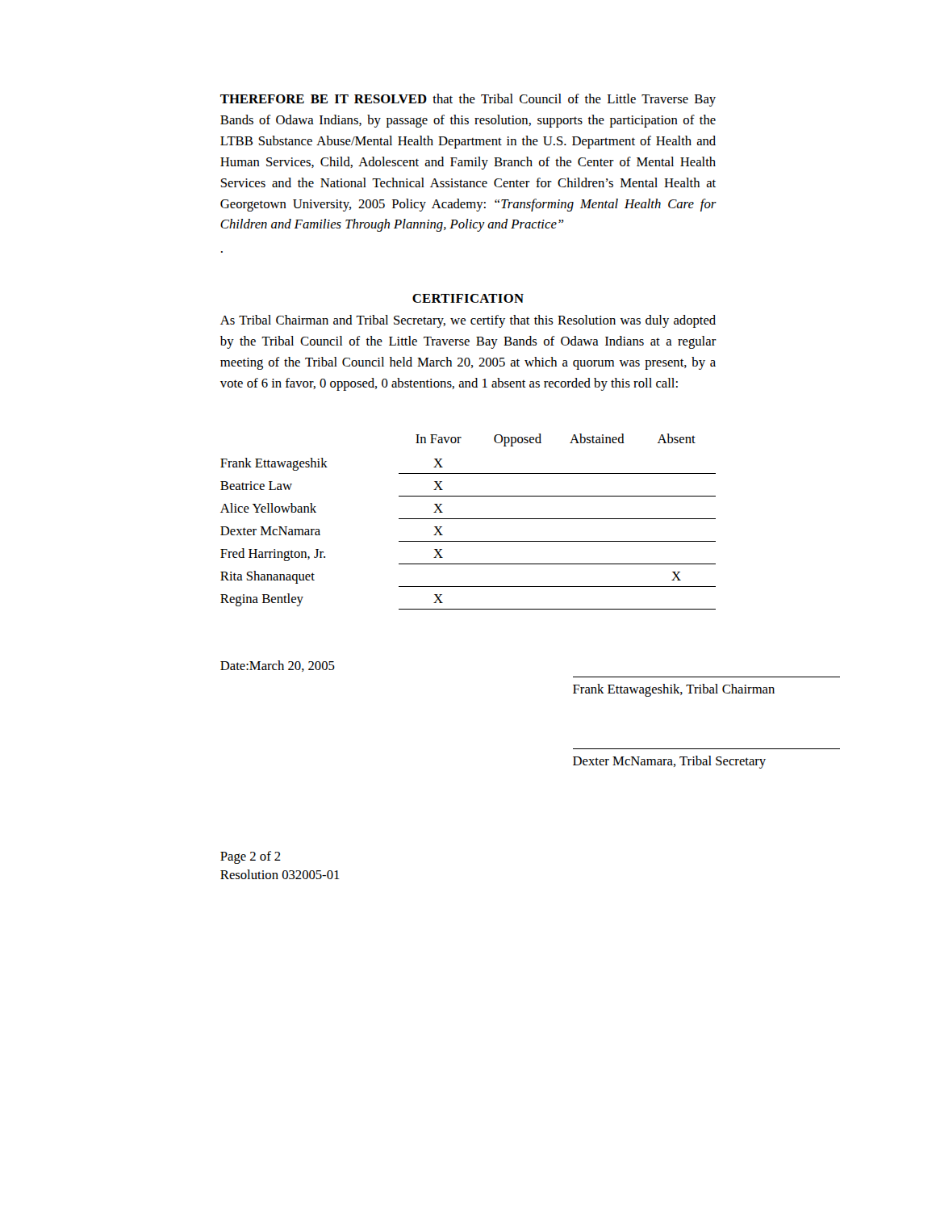THEREFORE BE IT RESOLVED that the Tribal Council of the Little Traverse Bay Bands of Odawa Indians, by passage of this resolution, supports the participation of the LTBB Substance Abuse/Mental Health Department in the U.S. Department of Health and Human Services, Child, Adolescent and Family Branch of the Center of Mental Health Services and the National Technical Assistance Center for Children’s Mental Health at Georgetown University, 2005 Policy Academy: “Transforming Mental Health Care for Children and Families Through Planning, Policy and Practice”
.
CERTIFICATION
As Tribal Chairman and Tribal Secretary, we certify that this Resolution was duly adopted by the Tribal Council of the Little Traverse Bay Bands of Odawa Indians at a regular meeting of the Tribal Council held March 20, 2005 at which a quorum was present, by a vote of 6 in favor, 0 opposed, 0 abstentions, and 1 absent as recorded by this roll call:
| | In Favor | Opposed | Abstained | Absent |
| --- | --- | --- | --- | --- |
| Frank Ettawageshik | X | | | |
| Beatrice Law | X | | | |
| Alice Yellowbank | X | | | |
| Dexter McNamara | X | | | |
| Fred Harrington, Jr. | X | | | |
| Rita Shananaquet | | | | X |
| Regina Bentley | X | | | |
Date:March 20, 2005
Frank Ettawageshik, Tribal Chairman
Dexter McNamara, Tribal Secretary
Page 2 of 2
Resolution 032005-01